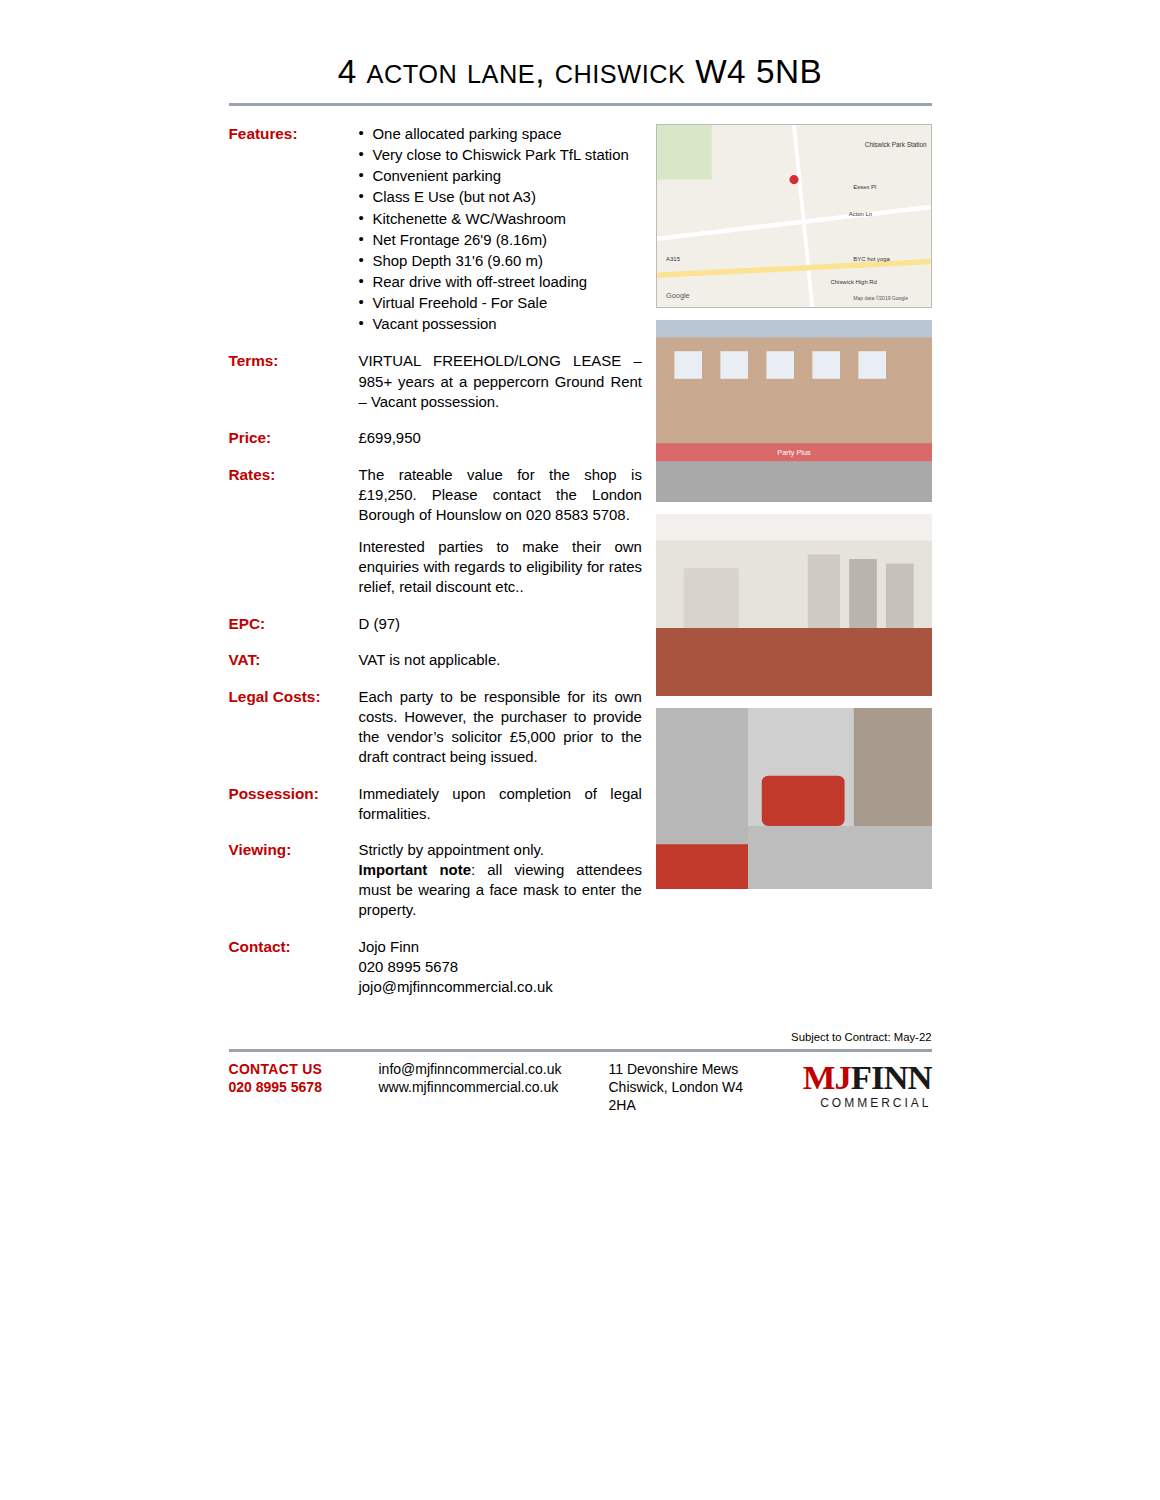4 ACTON LANE, CHISWICK W4 5NB
Features:
One allocated parking space
Very close to Chiswick Park TfL station
Convenient parking
Class E Use (but not A3)
Kitchenette & WC/Washroom
Net Frontage 26'9 (8.16m)
Shop Depth 31'6 (9.60 m)
Rear drive with off-street loading
Virtual Freehold - For Sale
Vacant possession
Terms:
VIRTUAL FREEHOLD/LONG LEASE – 985+ years at a peppercorn Ground Rent – Vacant possession.
Price:
£699,950
Rates:
The rateable value for the shop is £19,250. Please contact the London Borough of Hounslow on 020 8583 5708.
Interested parties to make their own enquiries with regards to eligibility for rates relief, retail discount etc..
EPC:
D (97)
VAT:
VAT is not applicable.
Legal Costs:
Each party to be responsible for its own costs. However, the purchaser to provide the vendor’s solicitor £5,000 prior to the draft contract being issued.
Possession:
Immediately upon completion of legal formalities.
Viewing:
Strictly by appointment only.
Important note: all viewing attendees must be wearing a face mask to enter the property.
Contact:
Jojo Finn
020 8995 5678
jojo@mjfinncommercial.co.uk
Subject to Contract: May-22
CONTACT US
020 8995 5678
info@mjfinncommercial.co.uk
www.mjfinncommercial.co.uk
11 Devonshire Mews
Chiswick, London W4 2HA
MJ FINN
COMMERCIAL